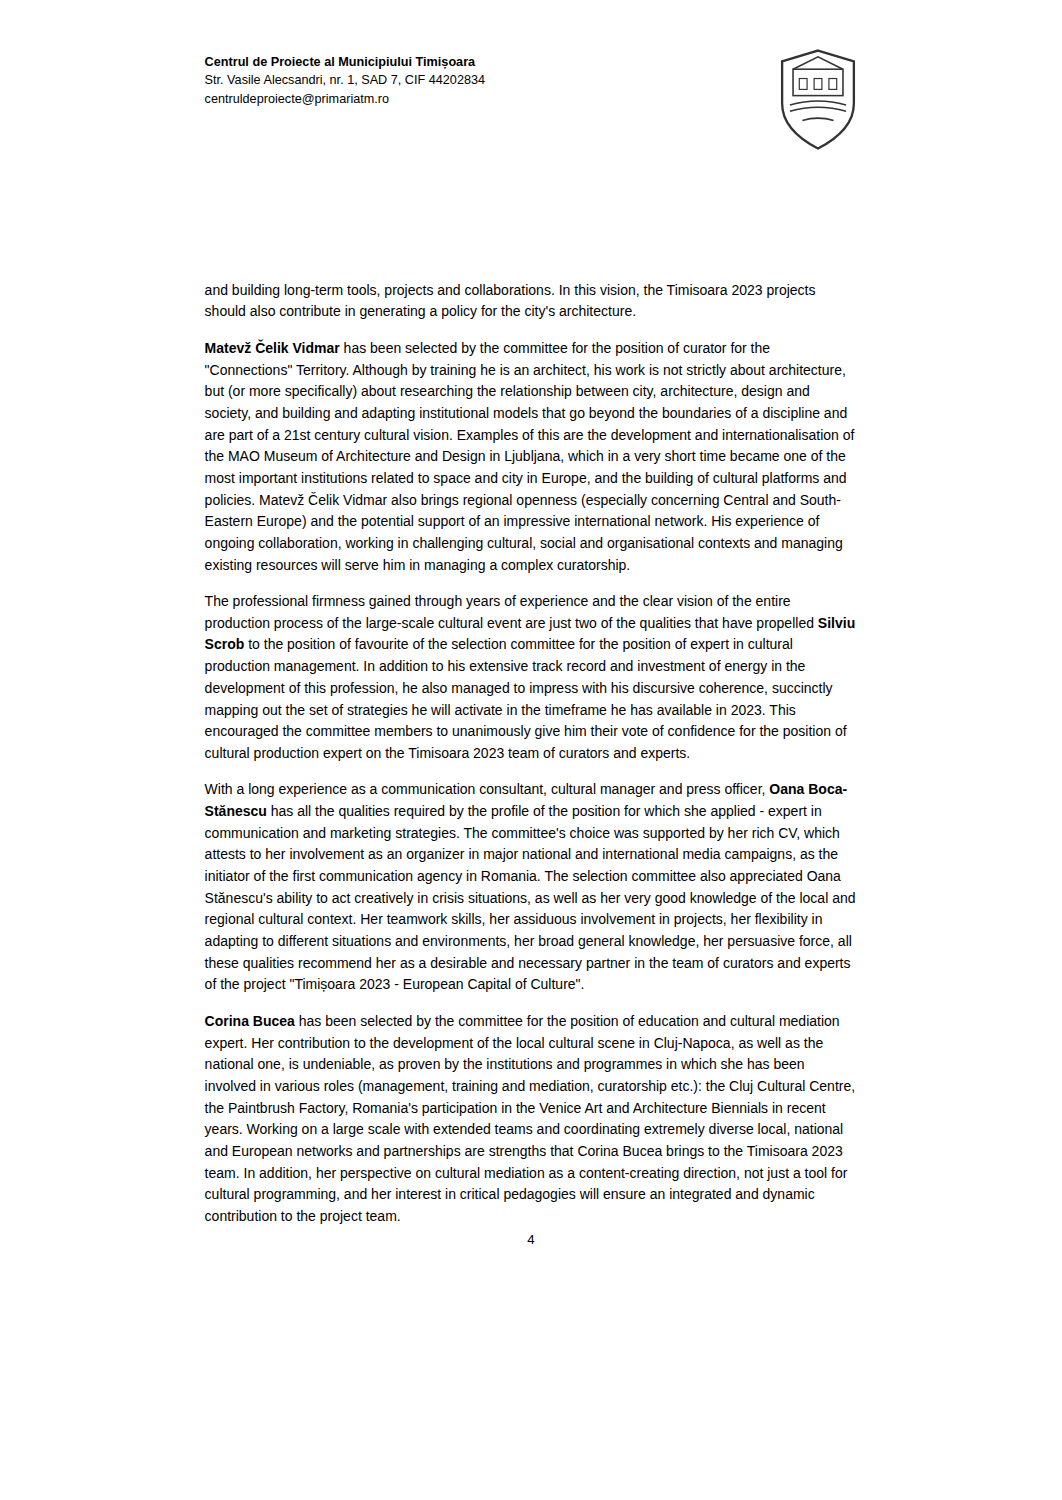Centrul de Proiecte al Municipiului Timișoara
Str. Vasile Alecsandri, nr. 1, SAD 7, CIF 44202834
centruldeproiecte@primariatm.ro
and building long-term tools, projects and collaborations. In this vision, the Timisoara 2023 projects should also contribute in generating a policy for the city's architecture.
Matevž Čelik Vidmar has been selected by the committee for the position of curator for the "Connections" Territory. Although by training he is an architect, his work is not strictly about architecture, but (or more specifically) about researching the relationship between city, architecture, design and society, and building and adapting institutional models that go beyond the boundaries of a discipline and are part of a 21st century cultural vision. Examples of this are the development and internationalisation of the MAO Museum of Architecture and Design in Ljubljana, which in a very short time became one of the most important institutions related to space and city in Europe, and the building of cultural platforms and policies. Matevž Čelik Vidmar also brings regional openness (especially concerning Central and South-Eastern Europe) and the potential support of an impressive international network. His experience of ongoing collaboration, working in challenging cultural, social and organisational contexts and managing existing resources will serve him in managing a complex curatorship.
The professional firmness gained through years of experience and the clear vision of the entire production process of the large-scale cultural event are just two of the qualities that have propelled Silviu Scrob to the position of favourite of the selection committee for the position of expert in cultural production management. In addition to his extensive track record and investment of energy in the development of this profession, he also managed to impress with his discursive coherence, succinctly mapping out the set of strategies he will activate in the timeframe he has available in 2023. This encouraged the committee members to unanimously give him their vote of confidence for the position of cultural production expert on the Timisoara 2023 team of curators and experts.
With a long experience as a communication consultant, cultural manager and press officer, Oana Boca-Stănescu has all the qualities required by the profile of the position for which she applied - expert in communication and marketing strategies. The committee's choice was supported by her rich CV, which attests to her involvement as an organizer in major national and international media campaigns, as the initiator of the first communication agency in Romania. The selection committee also appreciated Oana Stănescu's ability to act creatively in crisis situations, as well as her very good knowledge of the local and regional cultural context. Her teamwork skills, her assiduous involvement in projects, her flexibility in adapting to different situations and environments, her broad general knowledge, her persuasive force, all these qualities recommend her as a desirable and necessary partner in the team of curators and experts of the project "Timișoara 2023 - European Capital of Culture".
Corina Bucea has been selected by the committee for the position of education and cultural mediation expert. Her contribution to the development of the local cultural scene in Cluj-Napoca, as well as the national one, is undeniable, as proven by the institutions and programmes in which she has been involved in various roles (management, training and mediation, curatorship etc.): the Cluj Cultural Centre, the Paintbrush Factory, Romania's participation in the Venice Art and Architecture Biennials in recent years. Working on a large scale with extended teams and coordinating extremely diverse local, national and European networks and partnerships are strengths that Corina Bucea brings to the Timisoara 2023 team. In addition, her perspective on cultural mediation as a content-creating direction, not just a tool for cultural programming, and her interest in critical pedagogies will ensure an integrated and dynamic contribution to the project team.
4